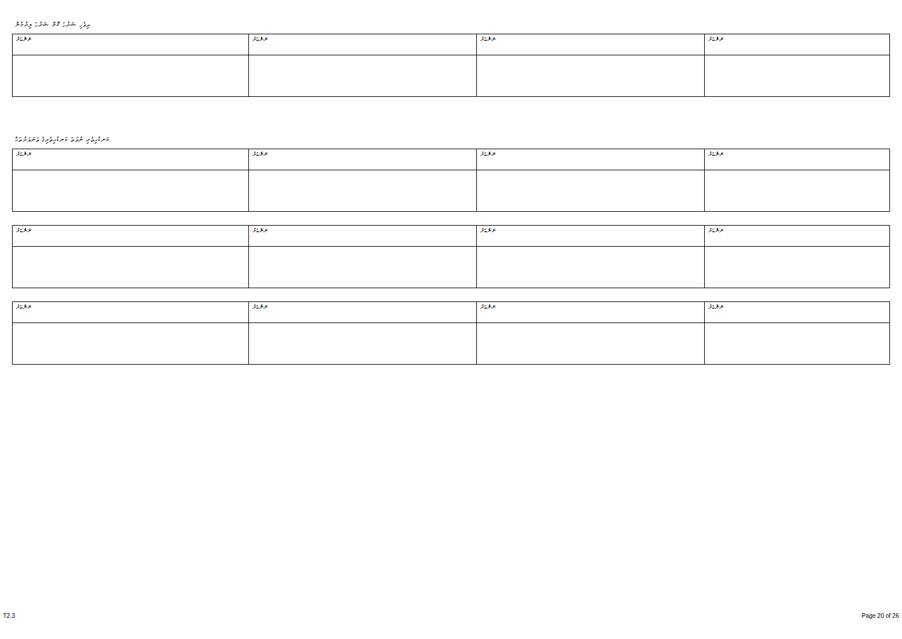ދިވެހި ޝަރުޙަ ކޮށް ޝަރުޙަ ލިޔުމުން
| ނަންބަރު | ނަންބަރު | ނަންބަރު | ނަންބަރު |
ކަނޑުއިތެރި ނުވަތަ ކަނޑުއިތެރިގެ ވަނަވަރުތައް
| ނަންބަރު | ނަންބަރު | ނަންބަރު | ނަންބަރު |
| ނަންބަރު | ނަންބަރު | ނަންބަރު | ނަންބަރު |
| ނަންބަރު | ނަންބަރު | ނަންބަރު | ނަންބަރު |
Page 20 of 26 T2.3